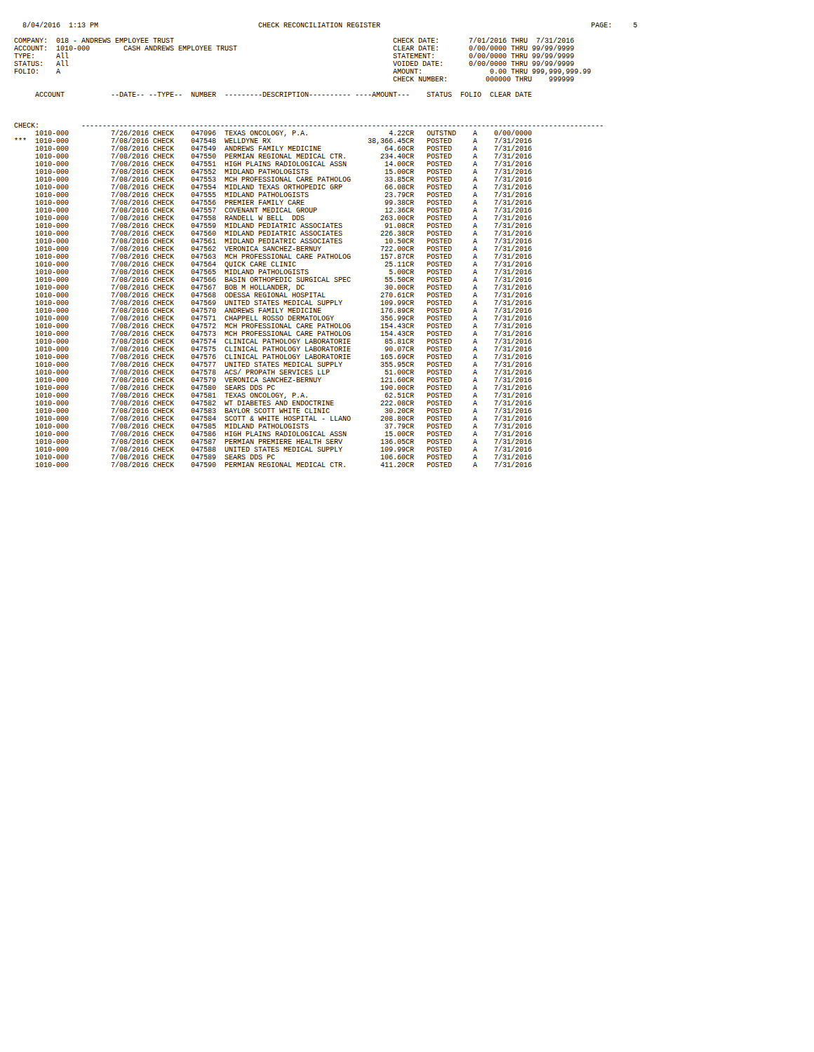8/04/2016 1:13 PM CHECK RECONCILIATION REGISTER PAGE: 5 COMPANY: 018 - ANDREWS EMPLOYEE TRUST CHECK DATE: 7/01/2016 THRU 7/31/2016 ACCOUNT: 1010-000 CASH ANDREWS EMPLOYEE TRUST CLEAR DATE: 0/00/0000 THRU 99/99/9999 TYPE: All STATEMENT: 0/00/0000 THRU 99/99/9999 STATUS: All VOIDED DATE: 0/00/0000 THRU 99/99/9999 FOLIO: A AMOUNT: 0.00 THRU 999,999,999.99 CHECK NUMBER: 000000 THRU 999999 ACCOUNT --DATE-- --TYPE-- NUMBER ---------DESCRIPTION---------- ----AMOUNT--- STATUS FOLIO CLEAR DATE CHECK: ---------------------------------------------------------------------------------------------------------------------------- 1010-000 7/26/2016 CHECK 047096 TEXAS ONCOLOGY, P.A. 4.22CR OUTSTND A 0/00/0000 *** 1010-000 7/08/2016 CHECK 047548 WELLDYNE RX 38,366.45CR POSTED A 7/31/2016 1010-000 7/08/2016 CHECK 047549 ANDREWS FAMILY MEDICINE 64.60CR POSTED A 7/31/2016 1010-000 7/08/2016 CHECK 047550 PERMIAN REGIONAL MEDICAL CTR. 234.40CR POSTED A 7/31/2016 1010-000 7/08/2016 CHECK 047551 HIGH PLAINS RADIOLOGICAL ASSN 14.00CR POSTED A 7/31/2016 1010-000 7/08/2016 CHECK 047552 MIDLAND PATHOLOGISTS 15.00CR POSTED A 7/31/2016 1010-000 7/08/2016 CHECK 047553 MCH PROFESSIONAL CARE PATHOLOG 33.85CR POSTED A 7/31/2016 1010-000 7/08/2016 CHECK 047554 MIDLAND TEXAS ORTHOPEDIC GRP 66.08CR POSTED A 7/31/2016 1010-000 7/08/2016 CHECK 047555 MIDLAND PATHOLOGISTS 23.79CR POSTED A 7/31/2016 1010-000 7/08/2016 CHECK 047556 PREMIER FAMILY CARE 99.38CR POSTED A 7/31/2016 1010-000 7/08/2016 CHECK 047557 COVENANT MEDICAL GROUP 12.36CR POSTED A 7/31/2016 1010-000 7/08/2016 CHECK 047558 RANDELL W BELL DDS 263.00CR POSTED A 7/31/2016 1010-000 7/08/2016 CHECK 047559 MIDLAND PEDIATRIC ASSOCIATES 91.08CR POSTED A 7/31/2016 1010-000 7/08/2016 CHECK 047560 MIDLAND PEDIATRIC ASSOCIATES 226.38CR POSTED A 7/31/2016 1010-000 7/08/2016 CHECK 047561 MIDLAND PEDIATRIC ASSOCIATES 10.50CR POSTED A 7/31/2016 1010-000 7/08/2016 CHECK 047562 VERONICA SANCHEZ-BERNUY 722.00CR POSTED A 7/31/2016 1010-000 7/08/2016 CHECK 047563 MCH PROFESSIONAL CARE PATHOLOG 157.87CR POSTED A 7/31/2016 1010-000 7/08/2016 CHECK 047564 QUICK CARE CLINIC 25.11CR POSTED A 7/31/2016 1010-000 7/08/2016 CHECK 047565 MIDLAND PATHOLOGISTS 5.00CR POSTED A 7/31/2016 1010-000 7/08/2016 CHECK 047566 BASIN ORTHOPEDIC SURGICAL SPEC 55.50CR POSTED A 7/31/2016 1010-000 7/08/2016 CHECK 047567 BOB M HOLLANDER, DC 30.00CR POSTED A 7/31/2016 1010-000 7/08/2016 CHECK 047568 ODESSA REGIONAL HOSPITAL 270.61CR POSTED A 7/31/2016 1010-000 7/08/2016 CHECK 047569 UNITED STATES MEDICAL SUPPLY 109.99CR POSTED A 7/31/2016 1010-000 7/08/2016 CHECK 047570 ANDREWS FAMILY MEDICINE 176.89CR POSTED A 7/31/2016 1010-000 7/08/2016 CHECK 047571 CHAPPELL ROSSO DERMATOLOGY 356.99CR POSTED A 7/31/2016 1010-000 7/08/2016 CHECK 047572 MCH PROFESSIONAL CARE PATHOLOG 154.43CR POSTED A 7/31/2016 1010-000 7/08/2016 CHECK 047573 MCH PROFESSIONAL CARE PATHOLOG 154.43CR POSTED A 7/31/2016 1010-000 7/08/2016 CHECK 047574 CLINICAL PATHOLOGY LABORATORIE 85.81CR POSTED A 7/31/2016 1010-000 7/08/2016 CHECK 047575 CLINICAL PATHOLOGY LABORATORIE 90.07CR POSTED A 7/31/2016 1010-000 7/08/2016 CHECK 047576 CLINICAL PATHOLOGY LABORATORIE 165.69CR POSTED A 7/31/2016 1010-000 7/08/2016 CHECK 047577 UNITED STATES MEDICAL SUPPLY 355.95CR POSTED A 7/31/2016 1010-000 7/08/2016 CHECK 047578 ACS/ PROPATH SERVICES LLP 51.00CR POSTED A 7/31/2016 1010-000 7/08/2016 CHECK 047579 VERONICA SANCHEZ-BERNUY 121.60CR POSTED A 7/31/2016 1010-000 7/08/2016 CHECK 047580 SEARS DDS PC 190.00CR POSTED A 7/31/2016 1010-000 7/08/2016 CHECK 047581 TEXAS ONCOLOGY, P.A. 62.51CR POSTED A 7/31/2016 1010-000 7/08/2016 CHECK 047582 WT DIABETES AND ENDOCTRINE 222.08CR POSTED A 7/31/2016 1010-000 7/08/2016 CHECK 047583 BAYLOR SCOTT WHITE CLINIC 30.20CR POSTED A 7/31/2016 1010-000 7/08/2016 CHECK 047584 SCOTT & WHITE HOSPITAL - LLANO 208.80CR POSTED A 7/31/2016 1010-000 7/08/2016 CHECK 047585 MIDLAND PATHOLOGISTS 37.79CR POSTED A 7/31/2016 1010-000 7/08/2016 CHECK 047586 HIGH PLAINS RADIOLOGICAL ASSN 15.00CR POSTED A 7/31/2016 1010-000 7/08/2016 CHECK 047587 PERMIAN PREMIERE HEALTH SERV 136.05CR POSTED A 7/31/2016 1010-000 7/08/2016 CHECK 047588 UNITED STATES MEDICAL SUPPLY 109.99CR POSTED A 7/31/2016 1010-000 7/08/2016 CHECK 047589 SEARS DDS PC 106.60CR POSTED A 7/31/2016 1010-000 7/08/2016 CHECK 047590 PERMIAN REGIONAL MEDICAL CTR. 411.20CR POSTED A 7/31/2016